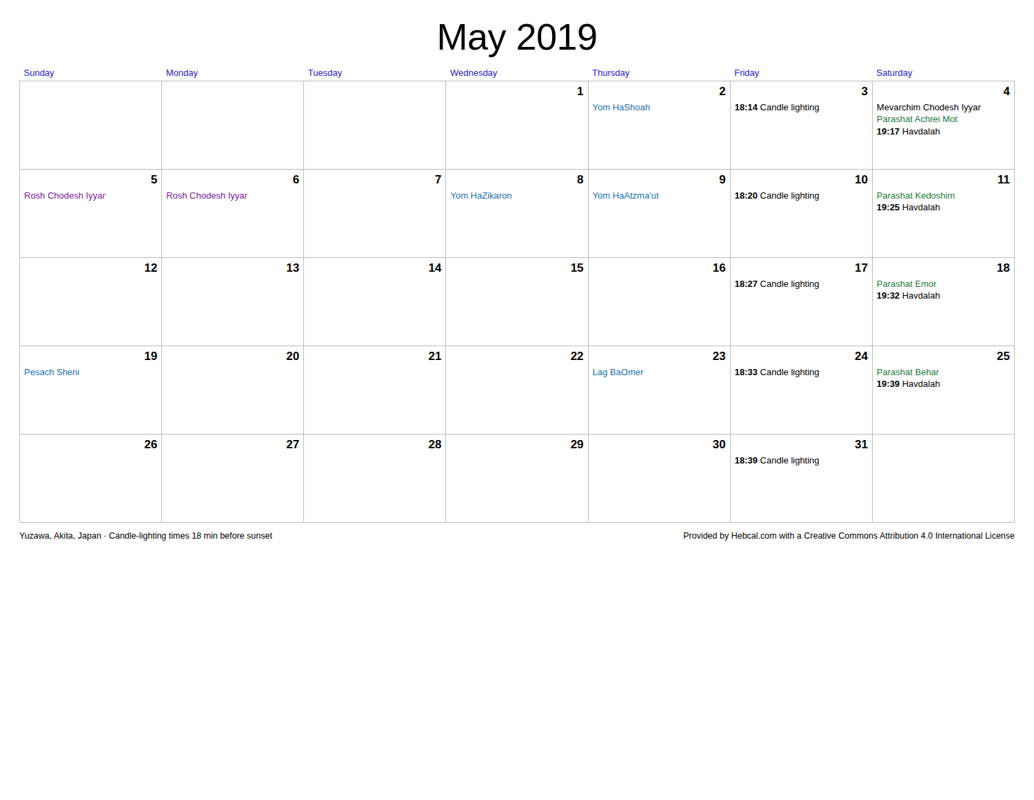May 2019
| Sunday | Monday | Tuesday | Wednesday | Thursday | Friday | Saturday |
| --- | --- | --- | --- | --- | --- | --- |
| | | | 1 | 2 Yom HaShoah | 3 18:14 Candle lighting | 4 Mevarchim Chodesh Iyyar Parashat Achrei Mot 19:17 Havdalah |
| 5 Rosh Chodesh Iyyar | 6 Rosh Chodesh Iyyar | 7 | 8 Yom HaZikaron | 9 Yom HaAtzma'ut | 10 18:20 Candle lighting | 11 Parashat Kedoshim 19:25 Havdalah |
| 12 | 13 | 14 | 15 | 16 | 17 18:27 Candle lighting | 18 Parashat Emor 19:32 Havdalah |
| 19 Pesach Sheni | 20 | 21 | 22 | 23 Lag BaOmer | 24 18:33 Candle lighting | 25 Parashat Behar 19:39 Havdalah |
| 26 | 27 | 28 | 29 | 30 | 31 18:39 Candle lighting | |
Yuzawa, Akita, Japan · Candle-lighting times 18 min before sunset
Provided by Hebcal.com with a Creative Commons Attribution 4.0 International License